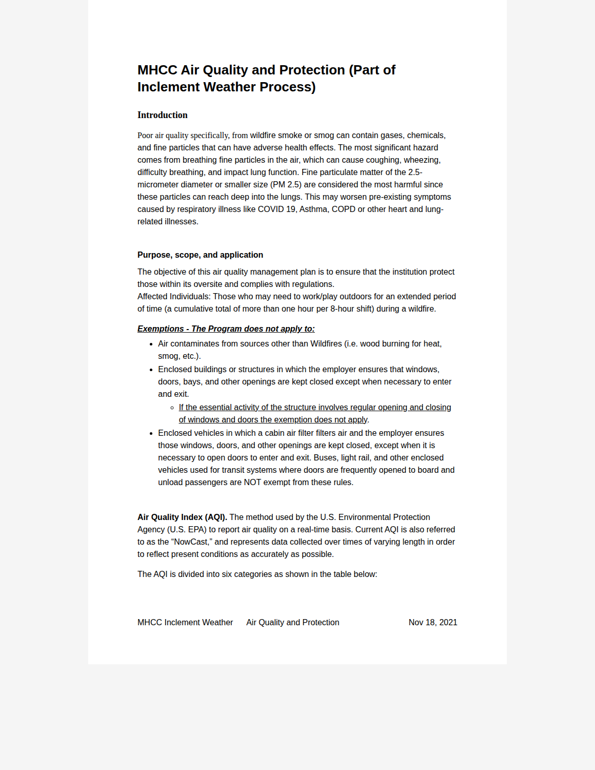MHCC Air Quality and Protection (Part of Inclement Weather Process)
Introduction
Poor air quality specifically, from wildfire smoke or smog can contain gases, chemicals, and fine particles that can have adverse health effects. The most significant hazard comes from breathing fine particles in the air, which can cause coughing, wheezing, difficulty breathing, and impact lung function. Fine particulate matter of the 2.5-micrometer diameter or smaller size (PM 2.5) are considered the most harmful since these particles can reach deep into the lungs. This may worsen pre-existing symptoms caused by respiratory illness like COVID 19, Asthma, COPD or other heart and lung-related illnesses.
Purpose, scope, and application
The objective of this air quality management plan is to ensure that the institution protect those within its oversite and complies with regulations.
Affected Individuals: Those who may need to work/play outdoors for an extended period of time (a cumulative total of more than one hour per 8-hour shift) during a wildfire.
Exemptions - The Program does not apply to:
Air contaminates from sources other than Wildfires (i.e. wood burning for heat, smog, etc.).
Enclosed buildings or structures in which the employer ensures that windows, doors, bays, and other openings are kept closed except when necessary to enter and exit.
If the essential activity of the structure involves regular opening and closing of windows and doors the exemption does not apply.
Enclosed vehicles in which a cabin air filter filters air and the employer ensures those windows, doors, and other openings are kept closed, except when it is necessary to open doors to enter and exit. Buses, light rail, and other enclosed vehicles used for transit systems where doors are frequently opened to board and unload passengers are NOT exempt from these rules.
Air Quality Index (AQI). The method used by the U.S. Environmental Protection Agency (U.S. EPA) to report air quality on a real-time basis. Current AQI is also referred to as the “NowCast,” and represents data collected over times of varying length in order to reflect present conditions as accurately as possible.
The AQI is divided into six categories as shown in the table below:
MHCC Inclement Weather Air Quality and Protection Nov 18, 2021